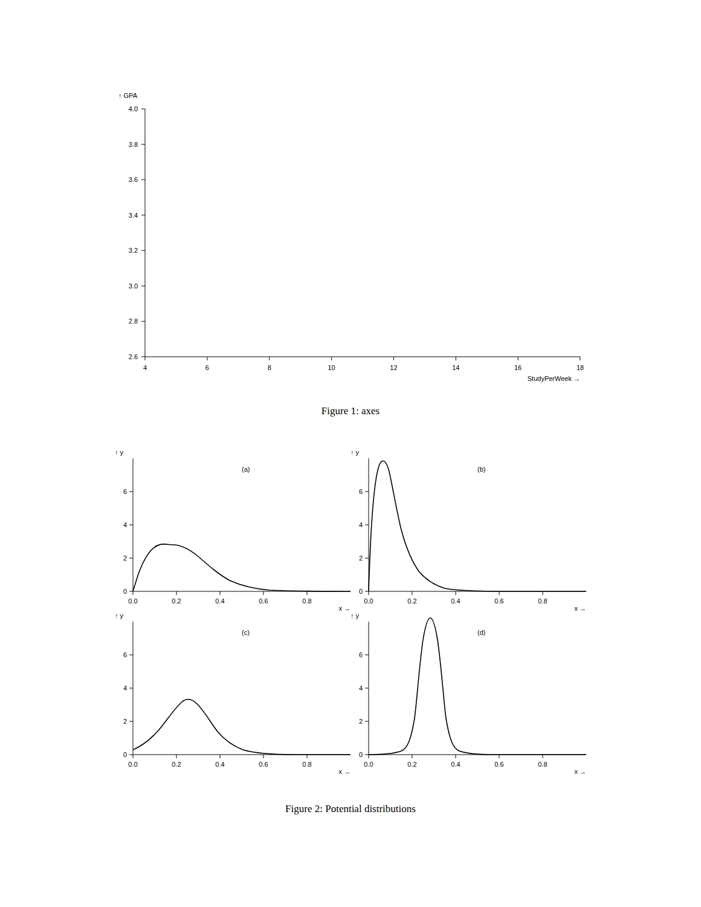↑ GPA 4.0 3.8 3.6 3.4 3.2 3.0 2.8 2.6 4 6 8 10 12 14 16 18 StudyPerWeek →
Figure 1: axes
↑ y (a) x → 0 2 4 6 0.0 0.2 0.4 0.6 0.8 ↑ y (b) x → 0 2 4 6 0.0 0.2 0.4 0.6 0.8 ↑ y (c) x → 0 2 4 6 0.0 0.2 0.4 0.6 0.8 ↑ y (d) x → 0 2 4 6 0.0 0.2 0.4 0.6 0.8
Figure 2: Potential distributions